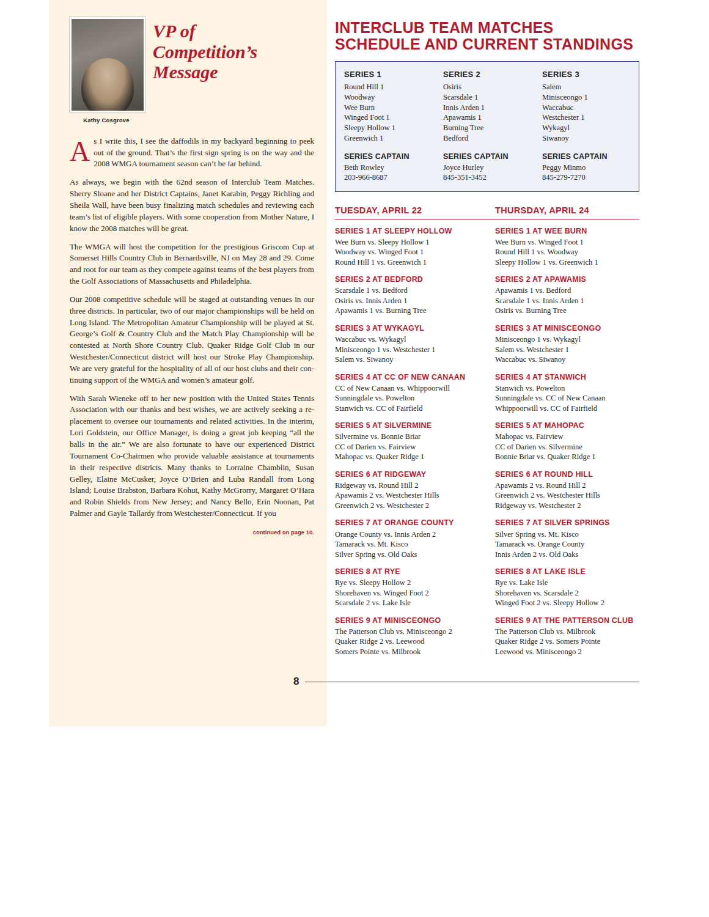Kathy Cosgrove
VP of
Competition’s
Message
As I write this, I see the daffodils in my backyard beginning to peek out of the ground. That’s the first sign spring is on the way and the 2008 WMGA tournament season can’t be far behind.
As always, we begin with the 62nd season of Interclub Team Matches. Sherry Sloane and her District Captains, Janet Karabin, Peggy Richling and Sheila Wall, have been busy finalizing match schedules and reviewing each team’s list of eligible players. With some cooperation from Mother Nature, I know the 2008 matches will be great.
The WMGA will host the competition for the prestigious Griscom Cup at Somerset Hills Country Club in Bernardsville, NJ on May 28 and 29. Come and root for our team as they compete against teams of the best players from the Golf Associations of Massachusetts and Philadelphia.
Our 2008 competitive schedule will be staged at outstanding venues in our three districts. In particular, two of our major championships will be held on Long Island. The Metropolitan Amateur Championship will be played at St. George’s Golf & Country Club and the Match Play Championship will be contested at North Shore Country Club. Quaker Ridge Golf Club in our Westchester/Connecticut district will host our Stroke Play Championship. We are very grateful for the hospitality of all of our host clubs and their continuing support of the WMGA and women’s amateur golf.
With Sarah Wieneke off to her new position with the United States Tennis Association with our thanks and best wishes, we are actively seeking a replacement to oversee our tournaments and related activities. In the interim, Lori Goldstein, our Office Manager, is doing a great job keeping “all the balls in the air.” We are also fortunate to have our experienced District Tournament Co-Chairmen who provide valuable assistance at tournaments in their respective districts. Many thanks to Lorraine Chamblin, Susan Gelley, Elaine McCusker, Joyce O’Brien and Luba Randall from Long Island; Louise Brabston, Barbara Kohut, Kathy McGrorry, Margaret O’Hara and Robin Shields from New Jersey; and Nancy Bello, Erin Noonan, Pat Palmer and Gayle Tallardy from Westchester/Connecticut. If you
continued on page 10.
Interclub Team Matches Schedule and Current Standings
SERIES 1
Round Hill 1
Woodway
Wee Burn
Winged Foot 1
Sleepy Hollow 1
Greenwich 1
SERIES CAPTAIN
Beth Rowley
203-966-8687
SERIES 2
Osiris
Scarsdale 1
Innis Arden 1
Apawamis 1
Burning Tree
Bedford
SERIES CAPTAIN
Joyce Hurley
845-351-3452
SERIES 3
Salem
Minisceongo 1
Waccabuc
Westchester 1
Wykagyl
Siwanoy
SERIES CAPTAIN
Peggy Minmo
845-279-7270
Tuesday, April 22
Thursday, April 24
Series 1 at Sleepy Hollow
Wee Burn vs. Sleepy Hollow 1
Woodway vs. Winged Foot 1
Round Hill 1 vs. Greenwich 1
Series 2 at Bedford
Scarsdale 1 vs. Bedford
Osiris vs. Innis Arden 1
Apawamis 1 vs. Burning Tree
Series 3 at Wykagyl
Waccabuc vs. Wykagyl
Minisceongo 1 vs. Westchester 1
Salem vs. Siwanoy
Series 4 at CC of New Canaan
CC of New Canaan vs. Whippoorwill
Sunningdale vs. Powelton
Stanwich vs. CC of Fairfield
Series 5 at Silvermine
Silvermine vs. Bonnie Briar
CC of Darien vs. Fairview
Mahopac vs. Quaker Ridge 1
Series 6 at Ridgeway
Ridgeway vs. Round Hill 2
Apawamis 2 vs. Westchester Hills
Greenwich 2 vs. Westchester 2
Series 7 at Orange County
Orange County vs. Innis Arden 2
Tamarack vs. Mt. Kisco
Silver Spring vs. Old Oaks
Series 8 at Rye
Rye vs. Sleepy Hollow 2
Shorehaven vs. Winged Foot 2
Scarsdale 2 vs. Lake Isle
Series 9 at Minisceongo
The Patterson Club vs. Minisceongo 2
Quaker Ridge 2 vs. Leewood
Somers Pointe vs. Milbrook
Series 1 at Wee Burn
Wee Burn vs. Winged Foot 1
Round Hill 1 vs. Woodway
Sleepy Hollow 1 vs. Greenwich 1
Series 2 at Apawamis
Apawamis 1 vs. Bedford
Scarsdale 1 vs. Innis Arden 1
Osiris vs. Burning Tree
Series 3 at Minisceongo
Minisceongo 1 vs. Wykagyl
Salem vs. Westchester 1
Waccabuc vs. Siwanoy
Series 4 at Stanwich
Stanwich vs. Powelton
Sunningdale vs. CC of New Canaan
Whippoorwill vs. CC of Fairfield
Series 5 at Mahopac
Mahopac vs. Fairview
CC of Darien vs. Silvermine
Bonnie Briar vs. Quaker Ridge 1
Series 6 at Round Hill
Apawamis 2 vs. Round Hill 2
Greenwich 2 vs. Westchester Hills
Ridgeway vs. Westchester 2
Series 7 at Silver Springs
Silver Spring vs. Mt. Kisco
Tamarack vs. Orange County
Innis Arden 2 vs. Old Oaks
Series 8 at Lake Isle
Rye vs. Lake Isle
Shorehaven vs. Scarsdale 2
Winged Foot 2 vs. Sleepy Hollow 2
Series 9 at The Patterson Club
The Patterson Club vs. Milbrook
Quaker Ridge 2 vs. Somers Pointe
Leewood vs. Minisceongo 2
8